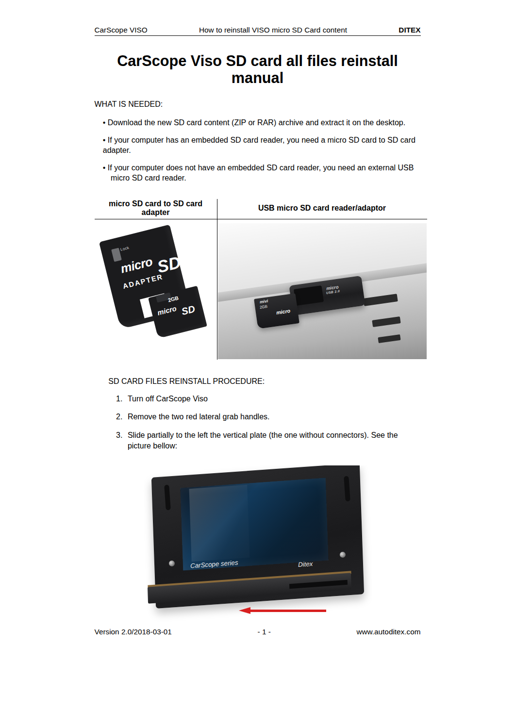CarScope VISO How to reinstall VISO micro SD Card content DITEX
CarScope Viso SD card all files reinstall manual
WHAT IS NEEDED:
• Download the new SD card content (ZIP or RAR) archive and extract it on the desktop.
• If your computer has an embedded SD card reader, you need a micro SD card to SD card adapter.
• If your computer does not have an embedded SD card reader, you need an external USB micro SD card reader.
| micro SD card to SD card adapter | USB micro SD card reader/adaptor |
| --- | --- |
| Lock micro SD ADAPTER 2GB micro SD | micro USB 2.0 mivi 2GB micro |
SD CARD FILES REINSTALL PROCEDURE:
Turn off CarScope Viso
Remove the two red lateral grab handles.
Slide partially to the left the vertical plate (the one without connectors). See the picture bellow:
CarScope series
Ditex
Version 2.0/2018-03-01 - 1 - www.autoditex.com